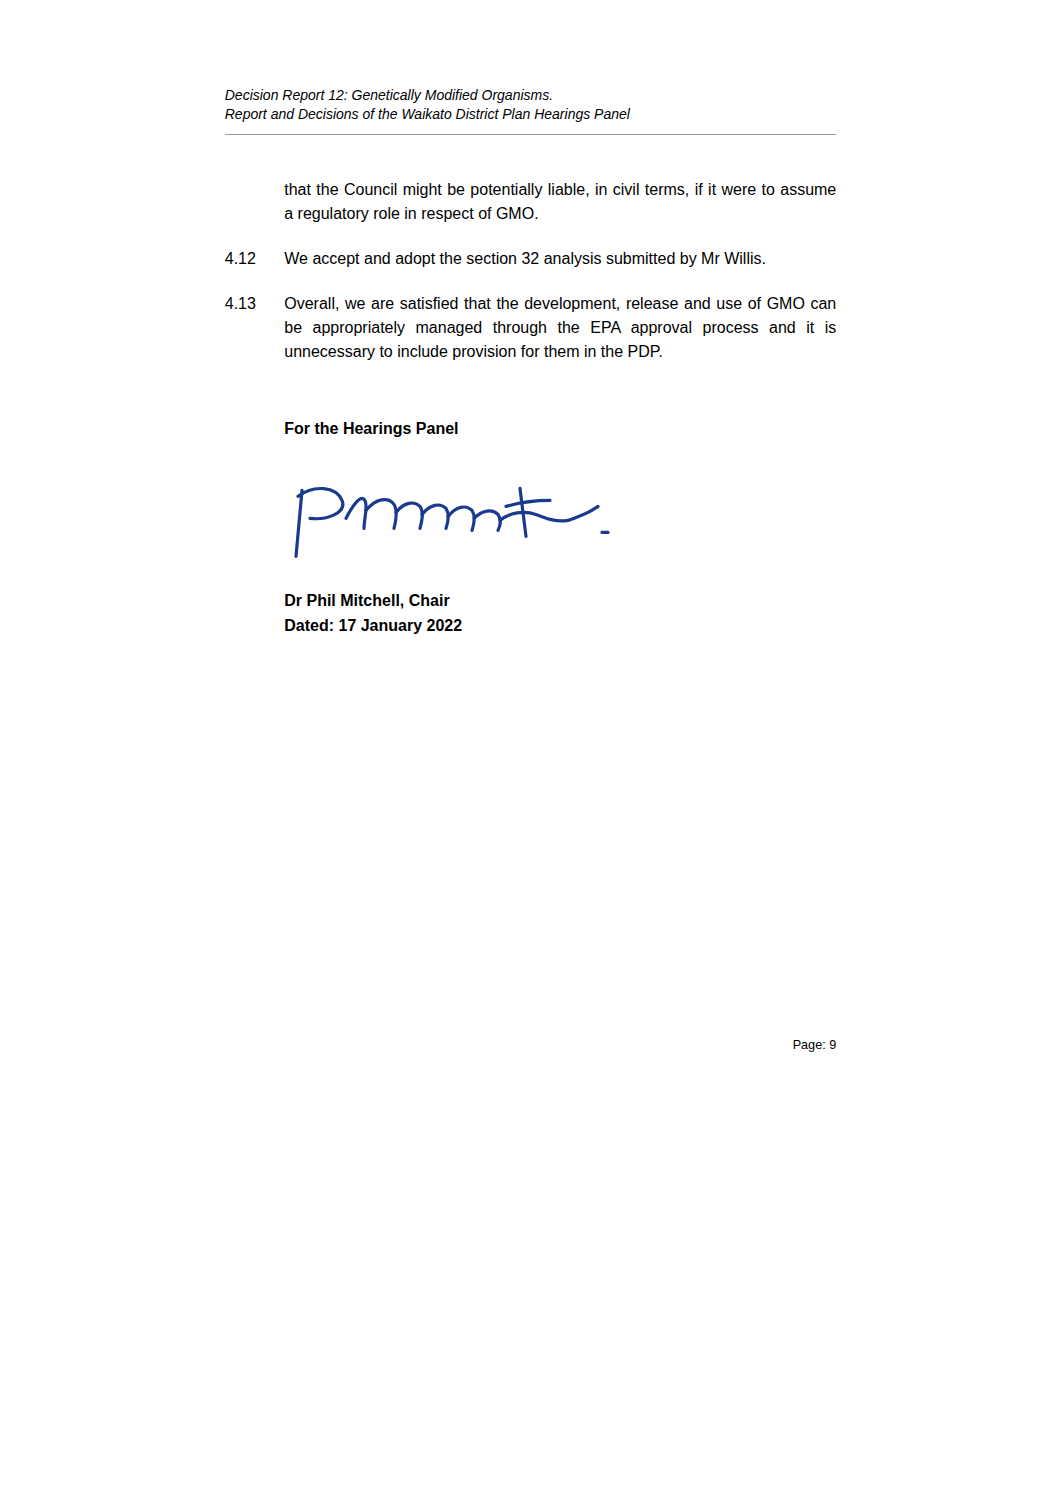Decision Report 12: Genetically Modified Organisms.
Report and Decisions of the Waikato District Plan Hearings Panel
that the Council might be potentially liable, in civil terms, if it were to assume a regulatory role in respect of GMO.
4.12 We accept and adopt the section 32 analysis submitted by Mr Willis.
4.13 Overall, we are satisfied that the development, release and use of GMO can be appropriately managed through the EPA approval process and it is unnecessary to include provision for them in the PDP.
For the Hearings Panel
Dr Phil Mitchell, Chair
Dated: 17 January 2022
Page: 9